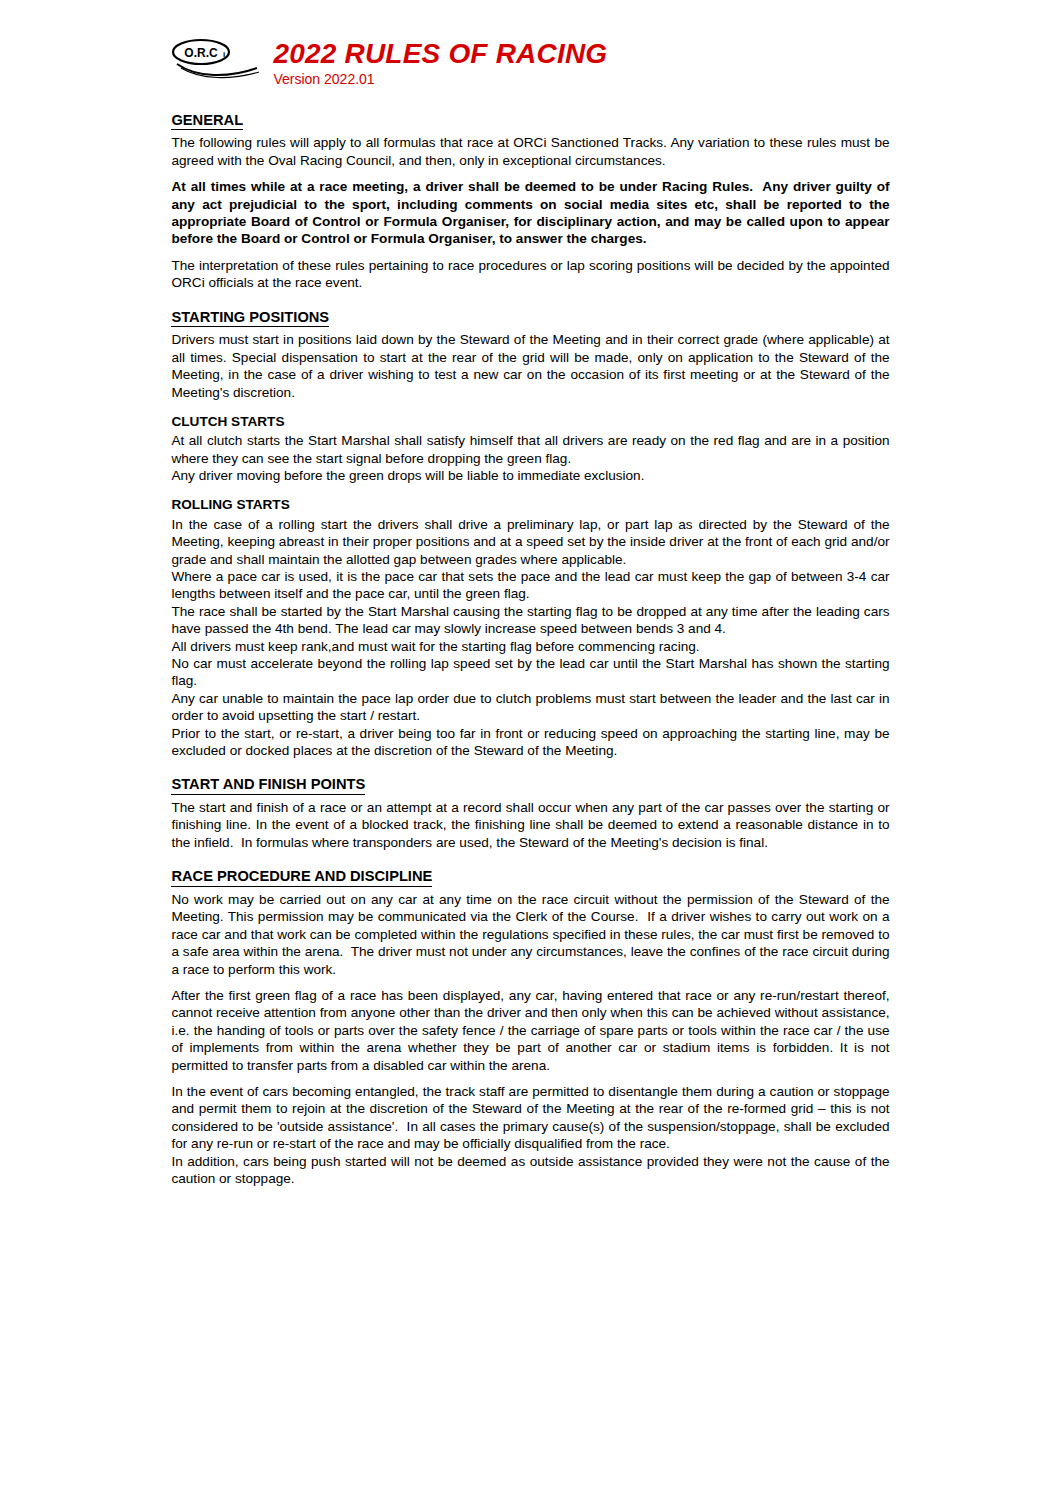O.R.C i
2022 RULES OF RACING
Version 2022.01
GENERAL
The following rules will apply to all formulas that race at ORCi Sanctioned Tracks. Any variation to these rules must be agreed with the Oval Racing Council, and then, only in exceptional circumstances.
At all times while at a race meeting, a driver shall be deemed to be under Racing Rules. Any driver guilty of any act prejudicial to the sport, including comments on social media sites etc, shall be reported to the appropriate Board of Control or Formula Organiser, for disciplinary action, and may be called upon to appear before the Board or Control or Formula Organiser, to answer the charges.
The interpretation of these rules pertaining to race procedures or lap scoring positions will be decided by the appointed ORCi officials at the race event.
STARTING POSITIONS
Drivers must start in positions laid down by the Steward of the Meeting and in their correct grade (where applicable) at all times. Special dispensation to start at the rear of the grid will be made, only on application to the Steward of the Meeting, in the case of a driver wishing to test a new car on the occasion of its first meeting or at the Steward of the Meeting's discretion.
CLUTCH STARTS
At all clutch starts the Start Marshal shall satisfy himself that all drivers are ready on the red flag and are in a position where they can see the start signal before dropping the green flag.
Any driver moving before the green drops will be liable to immediate exclusion.
ROLLING STARTS
In the case of a rolling start the drivers shall drive a preliminary lap, or part lap as directed by the Steward of the Meeting, keeping abreast in their proper positions and at a speed set by the inside driver at the front of each grid and/or grade and shall maintain the allotted gap between grades where applicable.
Where a pace car is used, it is the pace car that sets the pace and the lead car must keep the gap of between 3-4 car lengths between itself and the pace car, until the green flag.
The race shall be started by the Start Marshal causing the starting flag to be dropped at any time after the leading cars have passed the 4th bend. The lead car may slowly increase speed between bends 3 and 4.
All drivers must keep rank,and must wait for the starting flag before commencing racing.
No car must accelerate beyond the rolling lap speed set by the lead car until the Start Marshal has shown the starting flag.
Any car unable to maintain the pace lap order due to clutch problems must start between the leader and the last car in order to avoid upsetting the start / restart.
Prior to the start, or re-start, a driver being too far in front or reducing speed on approaching the starting line, may be excluded or docked places at the discretion of the Steward of the Meeting.
START AND FINISH POINTS
The start and finish of a race or an attempt at a record shall occur when any part of the car passes over the starting or finishing line. In the event of a blocked track, the finishing line shall be deemed to extend a reasonable distance in to the infield. In formulas where transponders are used, the Steward of the Meeting's decision is final.
RACE PROCEDURE and DISCIPLINE
No work may be carried out on any car at any time on the race circuit without the permission of the Steward of the Meeting. This permission may be communicated via the Clerk of the Course. If a driver wishes to carry out work on a race car and that work can be completed within the regulations specified in these rules, the car must first be removed to a safe area within the arena. The driver must not under any circumstances, leave the confines of the race circuit during a race to perform this work.
After the first green flag of a race has been displayed, any car, having entered that race or any re-run/restart thereof, cannot receive attention from anyone other than the driver and then only when this can be achieved without assistance, i.e. the handing of tools or parts over the safety fence / the carriage of spare parts or tools within the race car / the use of implements from within the arena whether they be part of another car or stadium items is forbidden. It is not permitted to transfer parts from a disabled car within the arena.
In the event of cars becoming entangled, the track staff are permitted to disentangle them during a caution or stoppage and permit them to rejoin at the discretion of the Steward of the Meeting at the rear of the re-formed grid – this is not considered to be 'outside assistance'. In all cases the primary cause(s) of the suspension/stoppage, shall be excluded for any re-run or re-start of the race and may be officially disqualified from the race.
In addition, cars being push started will not be deemed as outside assistance provided they were not the cause of the caution or stoppage.